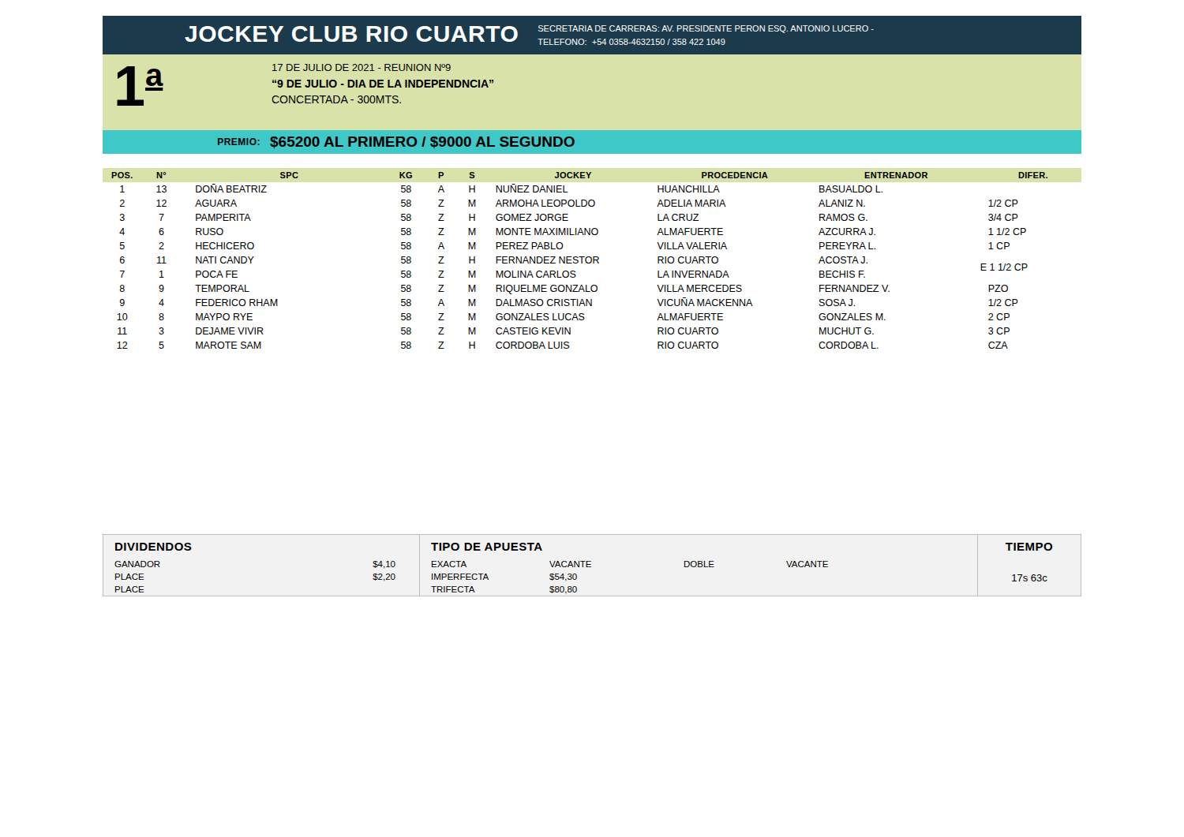JOCKEY CLUB RIO CUARTO
SECRETARIA DE CARRERAS: AV. PRESIDENTE PERON ESQ. ANTONIO LUCERO -
TELEFONO: +54 0358-4632150 / 358 422 1049
1a
17 DE JULIO DE 2021 - REUNION Nº9
“9 DE JULIO - DIA DE LA INDEPENDNCIA”
CONCERTADA - 300MTS.
PREMIO:
$65200 AL PRIMERO / $9000 AL SEGUNDO
| POS. | N° | SPC | KG | P | S | JOCKEY | PROCEDENCIA | ENTRENADOR | DIFER. |
| --- | --- | --- | --- | --- | --- | --- | --- | --- | --- |
| 1 | 13 | DOÑA BEATRIZ | 58 | A | H | NUÑEZ DANIEL | HUANCHILLA | BASUALDO L. | |
| 2 | 12 | AGUARA | 58 | Z | M | ARMOHA LEOPOLDO | ADELIA MARIA | ALANIZ N. | 1/2 CP |
| 3 | 7 | PAMPERITA | 58 | Z | H | GOMEZ JORGE | LA CRUZ | RAMOS G. | 3/4 CP |
| 4 | 6 | RUSO | 58 | Z | M | MONTE MAXIMILIANO | ALMAFUERTE | AZCURRA J. | 1 1/2 CP |
| 5 | 2 | HECHICERO | 58 | A | M | PEREZ PABLO | VILLA VALERIA | PEREYRA L. | 1 CP |
| 6 | 11 | NATI CANDY | 58 | Z | H | FERNANDEZ NESTOR | RIO CUARTO | ACOSTA J. | E 1 1/2 CP |
| 7 | 1 | POCA FE | 58 | Z | M | MOLINA CARLOS | LA INVERNADA | BECHIS F. |
| 8 | 9 | TEMPORAL | 58 | Z | M | RIQUELME GONZALO | VILLA MERCEDES | FERNANDEZ V. | PZO |
| 9 | 4 | FEDERICO RHAM | 58 | A | M | DALMASO CRISTIAN | VICUÑA MACKENNA | SOSA J. | 1/2 CP |
| 10 | 8 | MAYPO RYE | 58 | Z | M | GONZALES LUCAS | ALMAFUERTE | GONZALES M. | 2 CP |
| 11 | 3 | DEJAME VIVIR | 58 | Z | M | CASTEIG KEVIN | RIO CUARTO | MUCHUT G. | 3 CP |
| 12 | 5 | MAROTE SAM | 58 | Z | H | CORDOBA LUIS | RIO CUARTO | CORDOBA L. | CZA |
DIVIDENDOS
| GANADOR | $4,10 |
| PLACE | $2,20 |
| PLACE | |
TIPO DE APUESTA
| EXACTA | VACANTE | DOBLE | VACANTE |
| IMPERFECTA | $54,30 | | |
| TRIFECTA | $80,80 | | |
TIEMPO
17s 63c